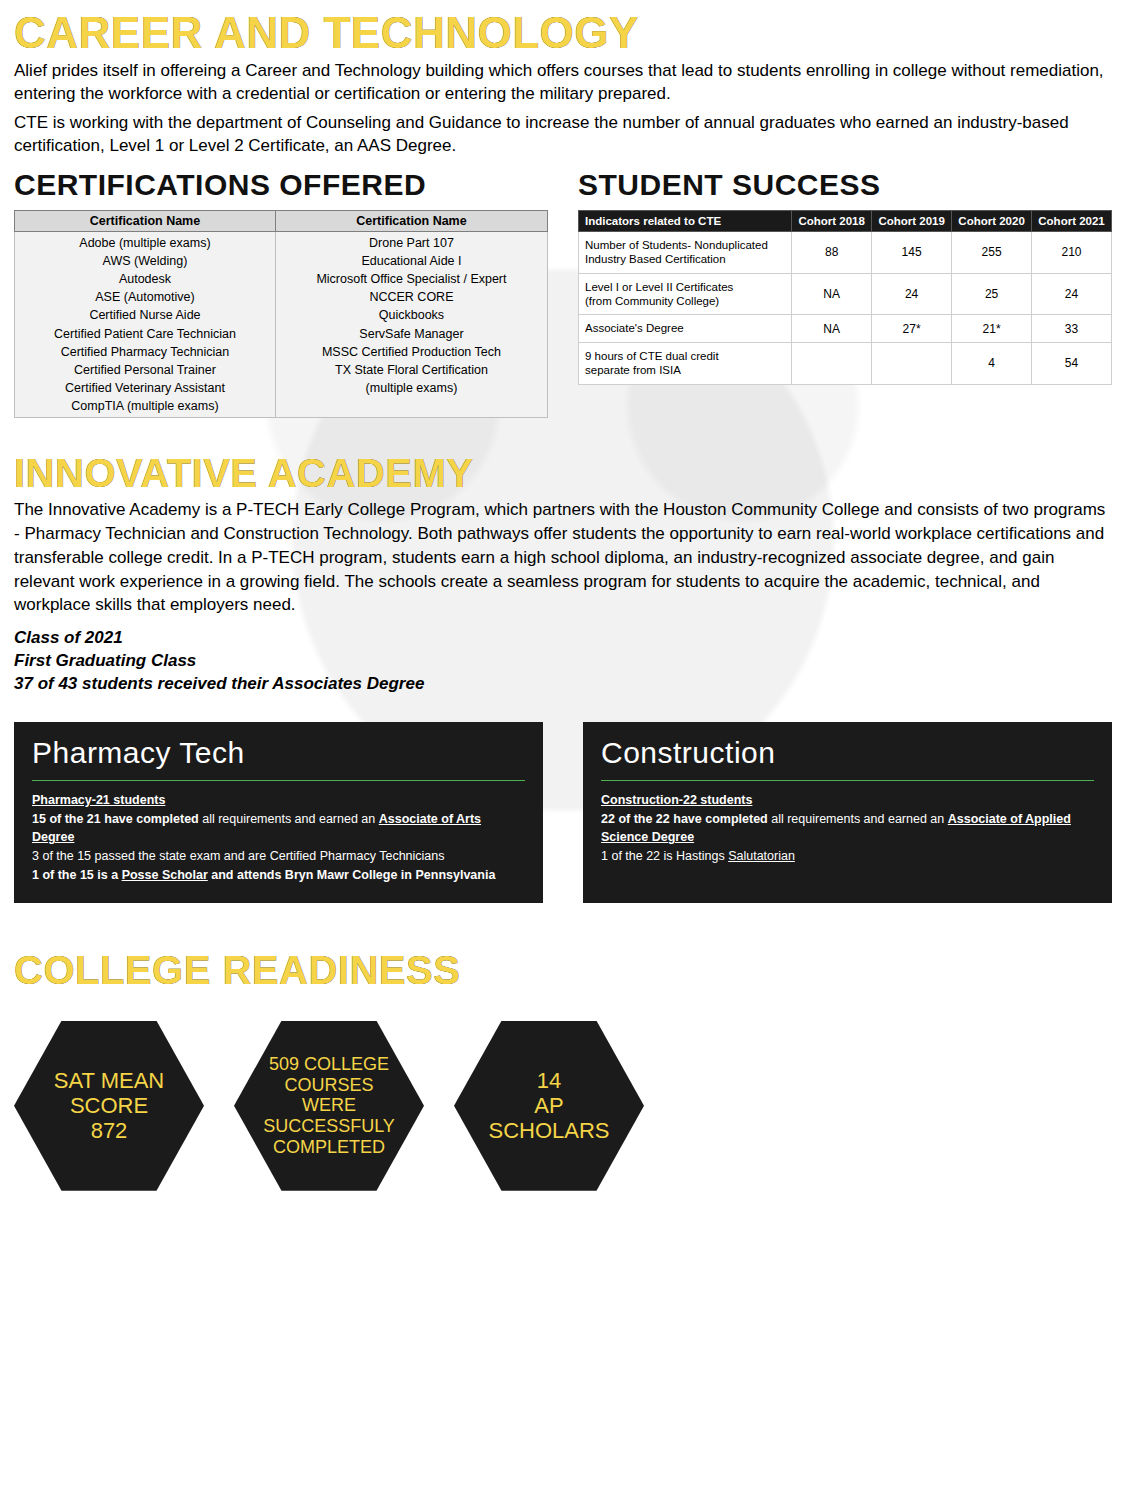Career and Technology
Alief prides itself in offereing a Career and Technology building which offers courses that lead to students enrolling in college without remediation, entering the workforce with a credential or certification or entering the military prepared.
CTE is working with the department of Counseling and Guidance to increase the number of annual graduates who earned an industry-based certification, Level 1 or Level 2 Certificate, an AAS Degree.
Certifications Offered
| Certification Name | Certification Name |
| --- | --- |
| Adobe (multiple exams) AWS (Welding) Autodesk ASE (Automotive) Certified Nurse Aide Certified Patient Care Technician Certified Pharmacy Technician Certified Personal Trainer Certified Veterinary Assistant CompTIA (multiple exams) | Drone Part 107 Educational Aide I Microsoft Office Specialist / Expert NCCER CORE Quickbooks ServSafe Manager MSSC Certified Production Tech TX State Floral Certification (multiple exams) |
Student Success
| Indicators related to CTE | Cohort 2018 | Cohort 2019 | Cohort 2020 | Cohort 2021 |
| --- | --- | --- | --- | --- |
| Number of Students- Nonduplicated Industry Based Certification | 88 | 145 | 255 | 210 |
| Level I or Level II Certificates (from Community College) | NA | 24 | 25 | 24 |
| Associate's Degree | NA | 27* | 21* | 33 |
| 9 hours of CTE dual credit separate from ISIA | | | 4 | 54 |
Innovative Academy
The Innovative Academy is a P-TECH Early College Program, which partners with the Houston Community College and consists of two programs - Pharmacy Technician and Construction Technology. Both pathways offer students the opportunity to earn real-world workplace certifications and transferable college credit. In a P-TECH program, students earn a high school diploma, an industry-recognized associate degree, and gain relevant work experience in a growing field. The schools create a seamless program for students to acquire the academic, technical, and workplace skills that employers need.
Class of 2021
First Graduating Class
37 of 43 students received their Associates Degree
Pharmacy Tech
Pharmacy-21 students
15 of the 21 have completed all requirements and earned an Associate of Arts Degree
3 of the 15 passed the state exam and are Certified Pharmacy Technicians
1 of the 15 is a Posse Scholar and attends Bryn Mawr College in Pennsylvania
Construction
Construction-22 students
22 of the 22 have completed all requirements and earned an Associate of Applied Science Degree
1 of the 22 is Hastings Salutatorian
College Readiness
SAT Mean
Score
872
509 College
Courses
Were
Successfuly
Completed
14
AP Scholars